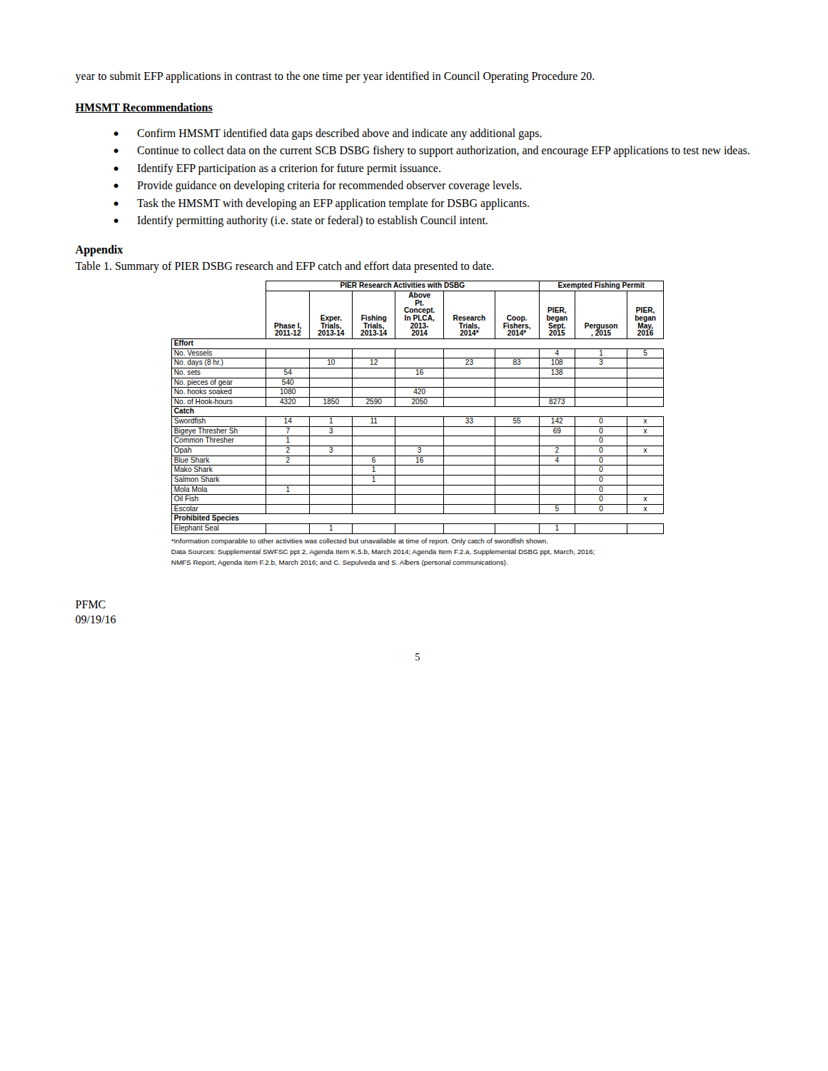year to submit EFP applications in contrast to the one time per year identified in Council Operating Procedure 20.
HMSMT Recommendations
Confirm HMSMT identified data gaps described above and indicate any additional gaps.
Continue to collect data on the current SCB DSBG fishery to support authorization, and encourage EFP applications to test new ideas.
Identify EFP participation as a criterion for future permit issuance.
Provide guidance on developing criteria for recommended observer coverage levels.
Task the HMSMT with developing an EFP application template for DSBG applicants.
Identify permitting authority (i.e. state or federal) to establish Council intent.
Appendix
Table 1. Summary of PIER DSBG research and EFP catch and effort data presented to date.
| | PIER Research Activities with DSBG | Exempted Fishing Permit |
| --- | --- | --- |
| Phase I, 2011-12 | Exper. Trials, 2013-14 | Fishing Trials, 2013-14 | Above Pt. Concept. In PLCA, 2013- 2014 | Research Trials, 2014* | Coop. Fishers, 2014* | PIER, began Sept. 2015 | Perguson , 2015 | PIER, began May, 2016 |
| Effort | | | | | | | | | |
| No. Vessels | | | | | | | 4 | 1 | 5 |
| No. days (8 hr.) | | 10 | 12 | | 23 | 83 | 108 | 3 | |
| No. sets | 54 | | | 16 | | | 138 | | |
| No. pieces of gear | 540 | | | | | | | | |
| No. hooks soaked | 1080 | | | 420 | | | | | |
| No. of Hook-hours | 4320 | 1850 | 2590 | 2050 | | | 8273 | | |
| Catch | | | | | | | | | |
| Swordfish | 14 | 1 | 11 | | 33 | 55 | 142 | 0 | x |
| Bigeye Thresher Sh | 7 | 3 | | | | | 69 | 0 | x |
| Common Thresher | 1 | | | | | | | 0 | |
| Opah | 2 | 3 | | 3 | | | 2 | 0 | x |
| Blue Shark | 2 | | 6 | 16 | | | 4 | 0 | |
| Mako Shark | | | 1 | | | | | 0 | |
| Salmon Shark | | | 1 | | | | | 0 | |
| Mola Mola | 1 | | | | | | | 0 | |
| Oil Fish | | | | | | | | 0 | x |
| Escolar | | | | | | | 5 | 0 | x |
| Prohibited Species | | | | | | | | | |
| Elephant Seal | | 1 | | | | | 1 | | |
*Information comparable to other activities was collected but unavailable at time of report. Only catch of swordfish shown.
Data Sources: Supplemental SWFSC ppt 2, Agenda Item K.5.b, March 2014; Agenda Item F.2.a, Supplemental DSBG ppt, March, 2016;
NMFS Report, Agenda Item F.2.b, March 2016; and C. Sepulveda and S. Albers (personal communications).
PFMC
09/19/16
5